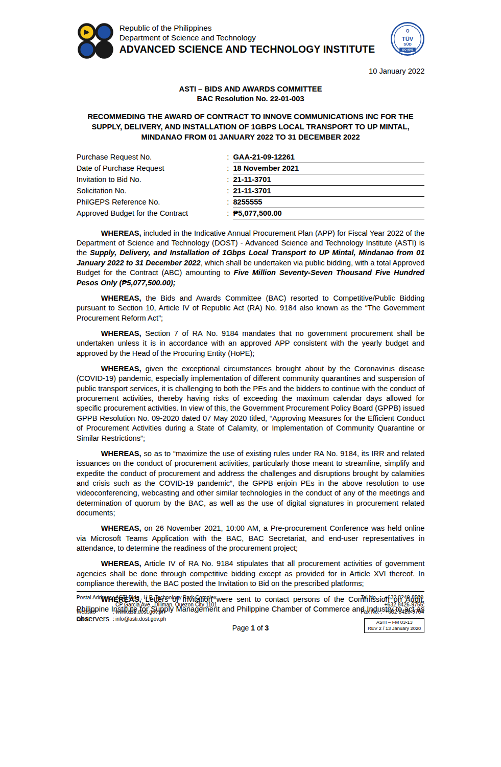Republic of the Philippines
Department of Science and Technology
ADVANCED SCIENCE AND TECHNOLOGY INSTITUTE
Q TÜV SÜD ISO 9001
10 January 2022
ASTI – BIDS AND AWARDS COMMITTEE
BAC Resolution No. 22-01-003
RECOMMEDING THE AWARD OF CONTRACT TO INNOVE COMMUNICATIONS INC FOR THE SUPPLY, DELIVERY, AND INSTALLATION OF 1GBPS LOCAL TRANSPORT TO UP MINTAL, MINDANAO FROM 01 JANUARY 2022 TO 31 DECEMBER 2022
| Purchase Request No. | : | GAA-21-09-12261 |
| Date of Purchase Request | : | 18 November 2021 |
| Invitation to Bid No. | : | 21-11-3701 |
| Solicitation No. | : | 21-11-3701 |
| PhilGEPS Reference No. | : | 8255555 |
| Approved Budget for the Contract | : | ₱5,077,500.00 |
WHEREAS, included in the Indicative Annual Procurement Plan (APP) for Fiscal Year 2022 of the Department of Science and Technology (DOST) - Advanced Science and Technology Institute (ASTI) is the Supply, Delivery, and Installation of 1Gbps Local Transport to UP Mintal, Mindanao from 01 January 2022 to 31 December 2022, which shall be undertaken via public bidding, with a total Approved Budget for the Contract (ABC) amounting to Five Million Seventy-Seven Thousand Five Hundred Pesos Only (₱5,077,500.00);
WHEREAS, the Bids and Awards Committee (BAC) resorted to Competitive/Public Bidding pursuant to Section 10, Article IV of Republic Act (RA) No. 9184 also known as the “The Government Procurement Reform Act”;
WHEREAS, Section 7 of RA No. 9184 mandates that no government procurement shall be undertaken unless it is in accordance with an approved APP consistent with the yearly budget and approved by the Head of the Procuring Entity (HoPE);
WHEREAS, given the exceptional circumstances brought about by the Coronavirus disease (COVID-19) pandemic, especially implementation of different community quarantines and suspension of public transport services, it is challenging to both the PEs and the bidders to continue with the conduct of procurement activities, thereby having risks of exceeding the maximum calendar days allowed for specific procurement activities. In view of this, the Government Procurement Policy Board (GPPB) issued GPPB Resolution No. 09-2020 dated 07 May 2020 titled, “Approving Measures for the Efficient Conduct of Procurement Activities during a State of Calamity, or Implementation of Community Quarantine or Similar Restrictions”;
WHEREAS, so as to “maximize the use of existing rules under RA No. 9184, its IRR and related issuances on the conduct of procurement activities, particularly those meant to streamline, simplify and expedite the conduct of procurement and address the challenges and disruptions brought by calamities and crisis such as the COVID-19 pandemic”, the GPPB enjoin PEs in the above resolution to use videoconferencing, webcasting and other similar technologies in the conduct of any of the meetings and determination of quorum by the BAC, as well as the use of digital signatures in procurement related documents;
WHEREAS, on 26 November 2021, 10:00 AM, a Pre-procurement Conference was held online via Microsoft Teams Application with the BAC, BAC Secretariat, and end-user representatives in attendance, to determine the readiness of the procurement project;
WHEREAS, Article IV of RA No. 9184 stipulates that all procurement activities of government agencies shall be done through competitive bidding except as provided for in Article XVI thereof. In compliance therewith, the BAC posted the Invitation to Bid on the prescribed platforms;
WHEREAS, Letters of Invitation were sent to contact persons of the Commission on Audit, Philippine Institute for Supply Management and Philippine Chamber of Commerce and Industry to act as observers
| Postal Address | : | ASTI Bldg., U.P. Technology Park Complex, |
| | | CP Garcia Ave., Diliman, Quezon City 1101 |
| Website | : | www.asti.dost.gov.ph |
| Email | : | info@asti.dost.gov.ph |
Tel No. : +632 8249-8500
+632 8426-9755;
Fax No. : +632 8426-9764
Page 1 of 3
ASTI – FM 03-13
REV 2 / 13 January 2020